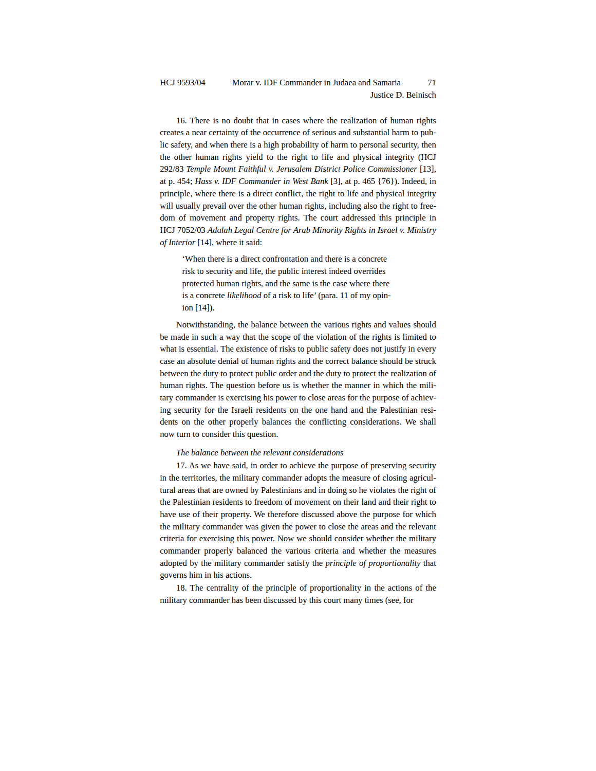HCJ 9593/04 Morar v. IDF Commander in Judaea and Samaria 71
Justice D. Beinisch
16. There is no doubt that in cases where the realization of human rights creates a near certainty of the occurrence of serious and substantial harm to public safety, and when there is a high probability of harm to personal security, then the other human rights yield to the right to life and physical integrity (HCJ 292/83 Temple Mount Faithful v. Jerusalem District Police Commissioner [13], at p. 454; Hass v. IDF Commander in West Bank [3], at p. 465 {76}). Indeed, in principle, where there is a direct conflict, the right to life and physical integrity will usually prevail over the other human rights, including also the right to freedom of movement and property rights. The court addressed this principle in HCJ 7052/03 Adalah Legal Centre for Arab Minority Rights in Israel v. Ministry of Interior [14], where it said:
‘When there is a direct confrontation and there is a concrete risk to security and life, the public interest indeed overrides protected human rights, and the same is the case where there is a concrete likelihood of a risk to life’ (para. 11 of my opinion [14]).
Notwithstanding, the balance between the various rights and values should be made in such a way that the scope of the violation of the rights is limited to what is essential. The existence of risks to public safety does not justify in every case an absolute denial of human rights and the correct balance should be struck between the duty to protect public order and the duty to protect the realization of human rights. The question before us is whether the manner in which the military commander is exercising his power to close areas for the purpose of achieving security for the Israeli residents on the one hand and the Palestinian residents on the other properly balances the conflicting considerations. We shall now turn to consider this question.
The balance between the relevant considerations
17. As we have said, in order to achieve the purpose of preserving security in the territories, the military commander adopts the measure of closing agricultural areas that are owned by Palestinians and in doing so he violates the right of the Palestinian residents to freedom of movement on their land and their right to have use of their property. We therefore discussed above the purpose for which the military commander was given the power to close the areas and the relevant criteria for exercising this power. Now we should consider whether the military commander properly balanced the various criteria and whether the measures adopted by the military commander satisfy the principle of proportionality that governs him in his actions.
18. The centrality of the principle of proportionality in the actions of the military commander has been discussed by this court many times (see, for